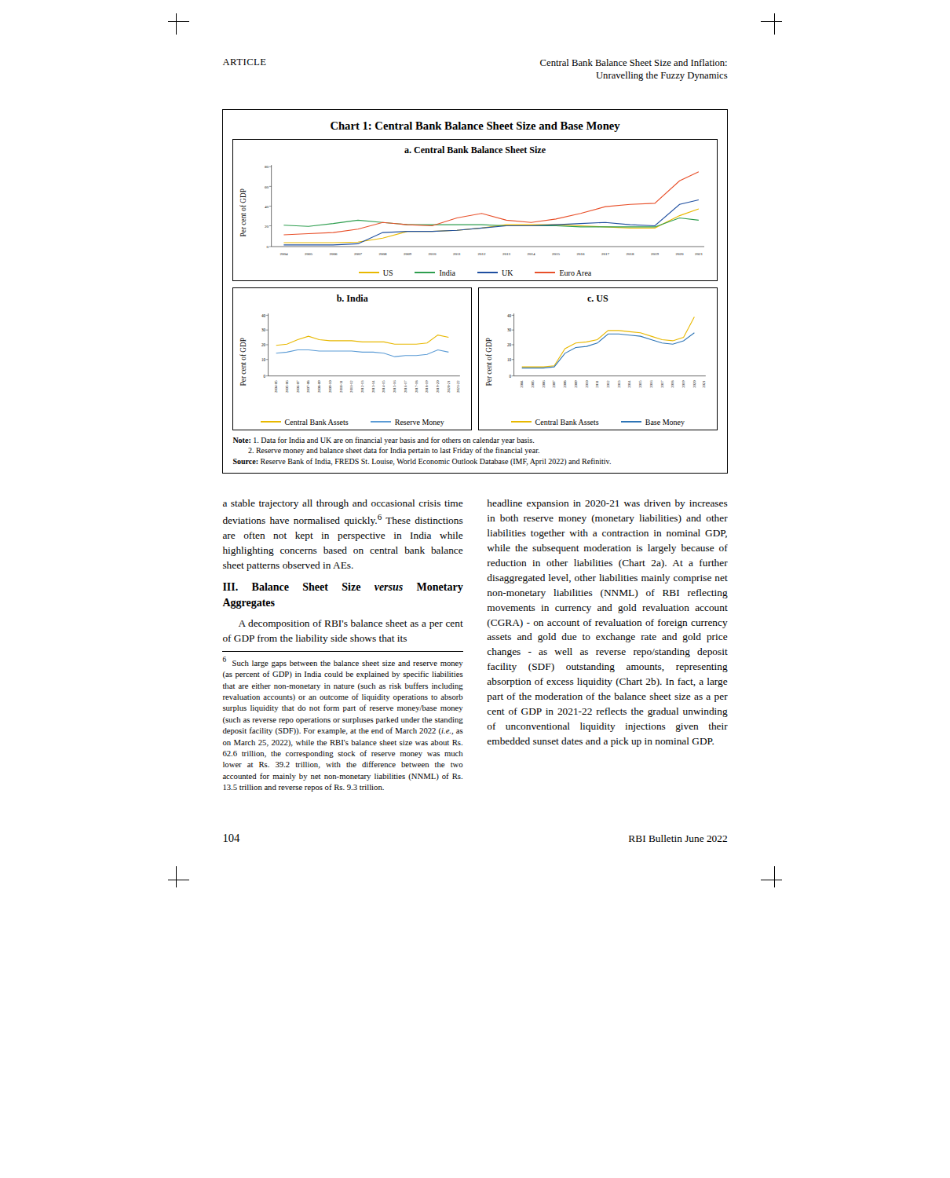ARTICLE
Central Bank Balance Sheet Size and Inflation:
Unravelling the Fuzzy Dynamics
Chart 1: Central Bank Balance Sheet Size and Base Money
a. Central Bank Balance Sheet Size
Per cent of GDP
80 60 40 20 0 2004 2005 2006 2007 2008 2009 2010 2011 2012 2013 2014 2015 2016 2017 2018 2019 2020 2021
US
India
UK
Euro Area
b. India
Per cent of GDP
40 30 20 10 0 2004-05 2005-06 2006-07 2007-08 2008-09 2009-10 2010-11 2011-12 2012-13 2013-14 2014-15 2015-16 2016-17 2017-18 2018-19 2019-20 2020-21 2021-22
Central Bank Assets
Reserve Money
c. US
Per cent of GDP
40 30 20 10 0 2004 2005 2006 2007 2008 2009 2010 2011 2012 2013 2014 2015 2016 2017 2018 2019 2020 2021
Central Bank Assets
Base Money
Note: 1. Data for India and UK are on financial year basis and for others on calendar year basis.
2. Reserve money and balance sheet data for India pertain to last Friday of the financial year.
Source: Reserve Bank of India, FREDS St. Louise, World Economic Outlook Database (IMF, April 2022) and Refinitiv.
a stable trajectory all through and occasional crisis time deviations have normalised quickly.6 These distinctions are often not kept in perspective in India while highlighting concerns based on central bank balance sheet patterns observed in AEs.
III. Balance Sheet Size versus Monetary Aggregates
A decomposition of RBI's balance sheet as a per cent of GDP from the liability side shows that its
6 Such large gaps between the balance sheet size and reserve money (as percent of GDP) in India could be explained by specific liabilities that are either non-monetary in nature (such as risk buffers including revaluation accounts) or an outcome of liquidity operations to absorb surplus liquidity that do not form part of reserve money/base money (such as reverse repo operations or surpluses parked under the standing deposit facility (SDF)). For example, at the end of March 2022 (i.e., as on March 25, 2022), while the RBI's balance sheet size was about Rs. 62.6 trillion, the corresponding stock of reserve money was much lower at Rs. 39.2 trillion, with the difference between the two accounted for mainly by net non-monetary liabilities (NNML) of Rs. 13.5 trillion and reverse repos of Rs. 9.3 trillion.
headline expansion in 2020-21 was driven by increases in both reserve money (monetary liabilities) and other liabilities together with a contraction in nominal GDP, while the subsequent moderation is largely because of reduction in other liabilities (Chart 2a). At a further disaggregated level, other liabilities mainly comprise net non-monetary liabilities (NNML) of RBI reflecting movements in currency and gold revaluation account (CGRA) - on account of revaluation of foreign currency assets and gold due to exchange rate and gold price changes - as well as reverse repo/standing deposit facility (SDF) outstanding amounts, representing absorption of excess liquidity (Chart 2b). In fact, a large part of the moderation of the balance sheet size as a per cent of GDP in 2021-22 reflects the gradual unwinding of unconventional liquidity injections given their embedded sunset dates and a pick up in nominal GDP.
104
RBI Bulletin June 2022